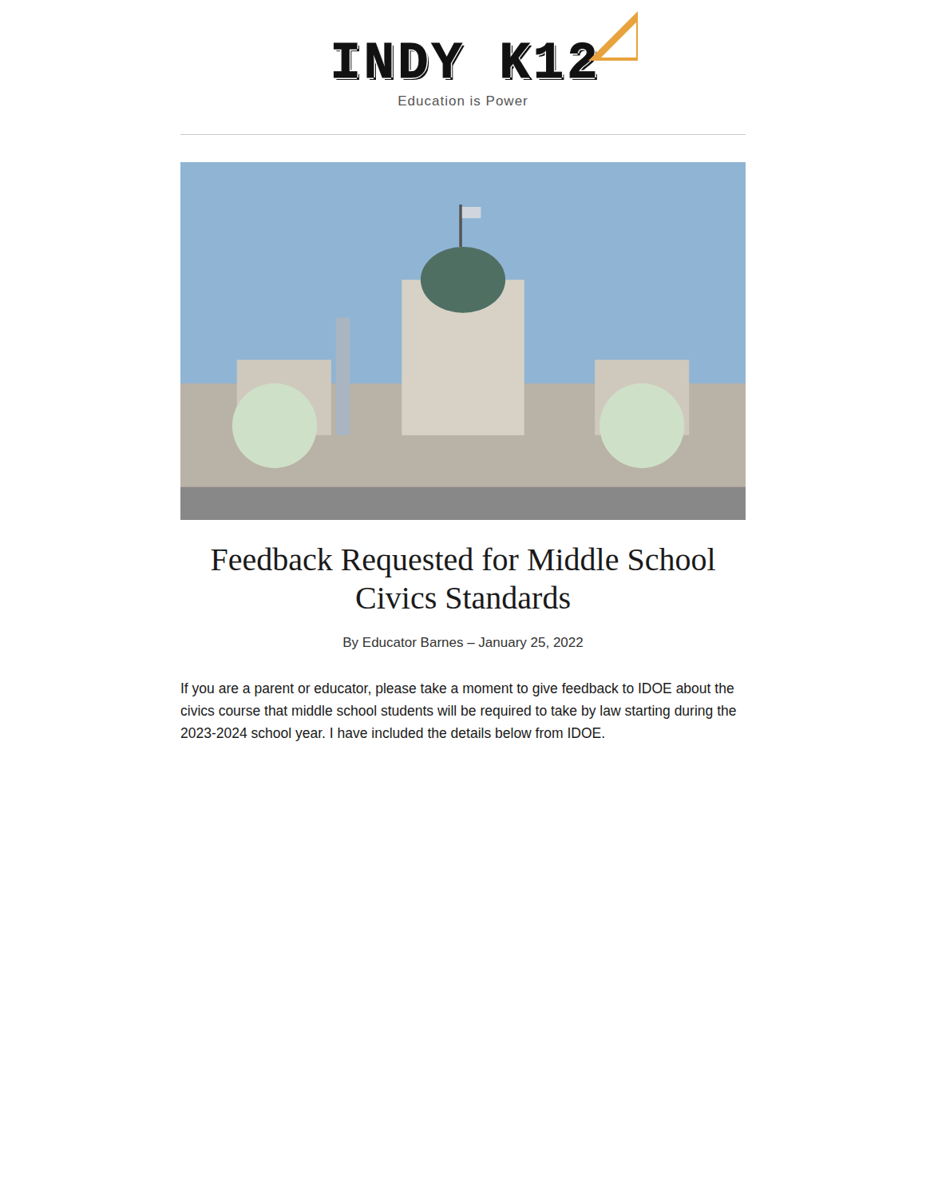INDY K12
Education is Power
Feedback Requested for Middle School Civics Standards
By Educator Barnes – January 25, 2022
If you are a parent or educator, please take a moment to give feedback to IDOE about the civics course that middle school students will be required to take by law starting during the 2023-2024 school year. I have included the details below from IDOE.